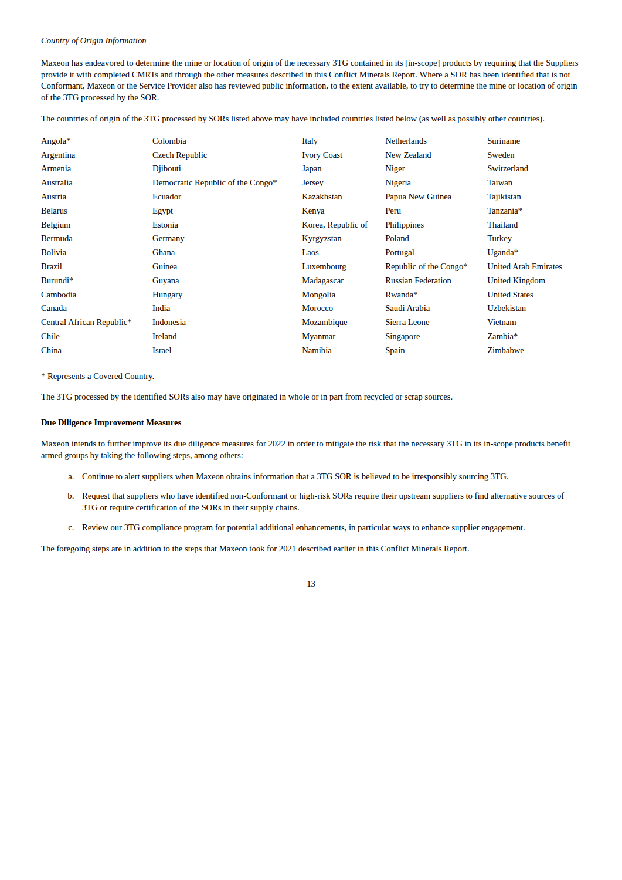Country of Origin Information
Maxeon has endeavored to determine the mine or location of origin of the necessary 3TG contained in its [in-scope] products by requiring that the Suppliers provide it with completed CMRTs and through the other measures described in this Conflict Minerals Report. Where a SOR has been identified that is not Conformant, Maxeon or the Service Provider also has reviewed public information, to the extent available, to try to determine the mine or location of origin of the 3TG processed by the SOR.
The countries of origin of the 3TG processed by SORs listed above may have included countries listed below (as well as possibly other countries).
| Angola* | Colombia | Italy | Netherlands | Suriname |
| Argentina | Czech Republic | Ivory Coast | New Zealand | Sweden |
| Armenia | Djibouti | Japan | Niger | Switzerland |
| Australia | Democratic Republic of the Congo* | Jersey | Nigeria | Taiwan |
| Austria | Ecuador | Kazakhstan | Papua New Guinea | Tajikistan |
| Belarus | Egypt | Kenya | Peru | Tanzania* |
| Belgium | Estonia | Korea, Republic of | Philippines | Thailand |
| Bermuda | Germany | Kyrgyzstan | Poland | Turkey |
| Bolivia | Ghana | Laos | Portugal | Uganda* |
| Brazil | Guinea | Luxembourg | Republic of the Congo* | United Arab Emirates |
| Burundi* | Guyana | Madagascar | Russian Federation | United Kingdom |
| Cambodia | Hungary | Mongolia | Rwanda* | United States |
| Canada | India | Morocco | Saudi Arabia | Uzbekistan |
| Central African Republic* | Indonesia | Mozambique | Sierra Leone | Vietnam |
| Chile | Ireland | Myanmar | Singapore | Zambia* |
| China | Israel | Namibia | Spain | Zimbabwe |
* Represents a Covered Country.
The 3TG processed by the identified SORs also may have originated in whole or in part from recycled or scrap sources.
Due Diligence Improvement Measures
Maxeon intends to further improve its due diligence measures for 2022 in order to mitigate the risk that the necessary 3TG in its in-scope products benefit armed groups by taking the following steps, among others:
Continue to alert suppliers when Maxeon obtains information that a 3TG SOR is believed to be irresponsibly sourcing 3TG.
Request that suppliers who have identified non-Conformant or high-risk SORs require their upstream suppliers to find alternative sources of 3TG or require certification of the SORs in their supply chains.
Review our 3TG compliance program for potential additional enhancements, in particular ways to enhance supplier engagement.
The foregoing steps are in addition to the steps that Maxeon took for 2021 described earlier in this Conflict Minerals Report.
13